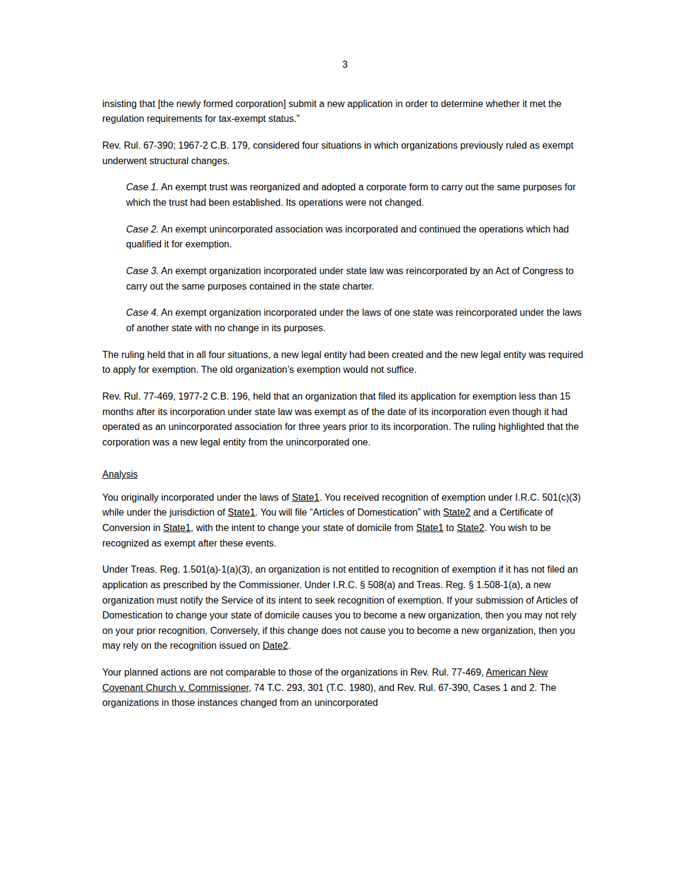3
insisting that [the newly formed corporation] submit a new application in order to determine whether it met the regulation requirements for tax-exempt status.”
Rev. Rul. 67-390; 1967-2 C.B. 179, considered four situations in which organizations previously ruled as exempt underwent structural changes.
Case 1. An exempt trust was reorganized and adopted a corporate form to carry out the same purposes for which the trust had been established. Its operations were not changed.
Case 2. An exempt unincorporated association was incorporated and continued the operations which had qualified it for exemption.
Case 3. An exempt organization incorporated under state law was reincorporated by an Act of Congress to carry out the same purposes contained in the state charter.
Case 4. An exempt organization incorporated under the laws of one state was reincorporated under the laws of another state with no change in its purposes.
The ruling held that in all four situations, a new legal entity had been created and the new legal entity was required to apply for exemption. The old organization’s exemption would not suffice.
Rev. Rul. 77-469, 1977-2 C.B. 196, held that an organization that filed its application for exemption less than 15 months after its incorporation under state law was exempt as of the date of its incorporation even though it had operated as an unincorporated association for three years prior to its incorporation. The ruling highlighted that the corporation was a new legal entity from the unincorporated one.
Analysis
You originally incorporated under the laws of State1. You received recognition of exemption under I.R.C. 501(c)(3) while under the jurisdiction of State1. You will file “Articles of Domestication” with State2 and a Certificate of Conversion in State1, with the intent to change your state of domicile from State1 to State2. You wish to be recognized as exempt after these events.
Under Treas. Reg. 1.501(a)-1(a)(3), an organization is not entitled to recognition of exemption if it has not filed an application as prescribed by the Commissioner. Under I.R.C. § 508(a) and Treas. Reg. § 1.508-1(a), a new organization must notify the Service of its intent to seek recognition of exemption. If your submission of Articles of Domestication to change your state of domicile causes you to become a new organization, then you may not rely on your prior recognition. Conversely, if this change does not cause you to become a new organization, then you may rely on the recognition issued on Date2.
Your planned actions are not comparable to those of the organizations in Rev. Rul. 77-469, American New Covenant Church v. Commissioner, 74 T.C. 293, 301 (T.C. 1980), and Rev. Rul. 67-390, Cases 1 and 2. The organizations in those instances changed from an unincorporated